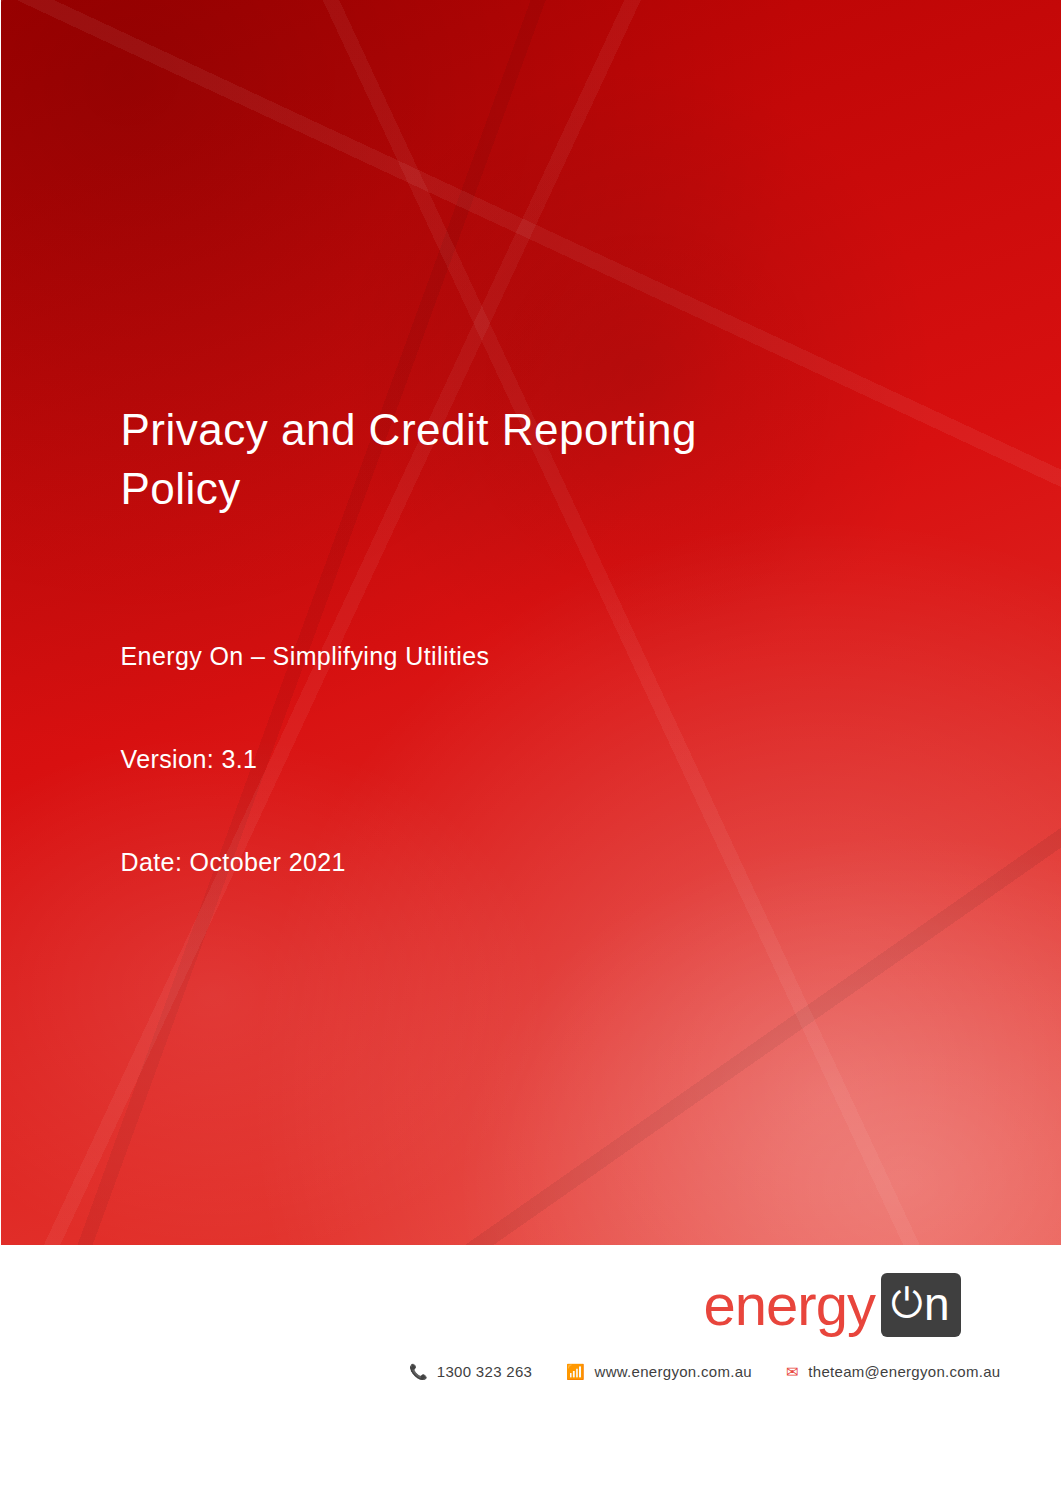Privacy and Credit Reporting Policy
Energy On – Simplifying Utilities
Version: 3.1
Date: October 2021
energy ⏻n
📞1300 323 263 📶www.energyon.com.au ✉theteam@energyon.com.au